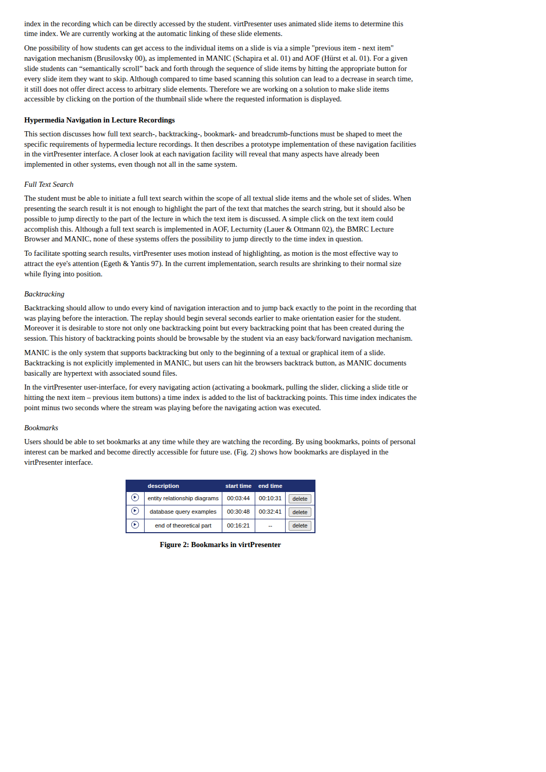index in the recording which can be directly accessed by the student. virtPresenter uses animated slide items to determine this time index. We are currently working at the automatic linking of these slide elements.
One possibility of how students can get access to the individual items on a slide is via a simple "previous item - next item" navigation mechanism (Brusilovsky 00), as implemented in MANIC (Schapira et al. 01) and AOF (Hürst et al. 01). For a given slide students can “semantically scroll” back and forth through the sequence of slide items by hitting the appropriate button for every slide item they want to skip. Although compared to time based scanning this solution can lead to a decrease in search time, it still does not offer direct access to arbitrary slide elements. Therefore we are working on a solution to make slide items accessible by clicking on the portion of the thumbnail slide where the requested information is displayed.
Hypermedia Navigation in Lecture Recordings
This section discusses how full text search-, backtracking-, bookmark- and breadcrumb-functions must be shaped to meet the specific requirements of hypermedia lecture recordings. It then describes a prototype implementation of these navigation facilities in the virtPresenter interface. A closer look at each navigation facility will reveal that many aspects have already been implemented in other systems, even though not all in the same system.
Full Text Search
The student must be able to initiate a full text search within the scope of all textual slide items and the whole set of slides. When presenting the search result it is not enough to highlight the part of the text that matches the search string, but it should also be possible to jump directly to the part of the lecture in which the text item is discussed. A simple click on the text item could accomplish this. Although a full text search is implemented in AOF, Lecturnity (Lauer & Ottmann 02), the BMRC Lecture Browser and MANIC, none of these systems offers the possibility to jump directly to the time index in question.
To facilitate spotting search results, virtPresenter uses motion instead of highlighting, as motion is the most effective way to attract the eye's attention (Egeth & Yantis 97). In the current implementation, search results are shrinking to their normal size while flying into position.
Backtracking
Backtracking should allow to undo every kind of navigation interaction and to jump back exactly to the point in the recording that was playing before the interaction. The replay should begin several seconds earlier to make orientation easier for the student. Moreover it is desirable to store not only one backtracking point but every backtracking point that has been created during the session. This history of backtracking points should be browsable by the student via an easy back/forward navigation mechanism.
MANIC is the only system that supports backtracking but only to the beginning of a textual or graphical item of a slide. Backtracking is not explicitly implemented in MANIC, but users can hit the browsers backtrack button, as MANIC documents basically are hypertext with associated sound files.
In the virtPresenter user-interface, for every navigating action (activating a bookmark, pulling the slider, clicking a slide title or hitting the next item – previous item buttons) a time index is added to the list of backtracking points. This time index indicates the point minus two seconds where the stream was playing before the navigating action was executed.
Bookmarks
Users should be able to set bookmarks at any time while they are watching the recording. By using bookmarks, points of personal interest can be marked and become directly accessible for future use. (Fig. 2) shows how bookmarks are displayed in the virtPresenter interface.
| | description | start time | end time | |
| --- | --- | --- | --- | --- |
| | entity relationship diagrams | 00:03:44 | 00:10:31 | delete |
| | database query examples | 00:30:48 | 00:32:41 | delete |
| | end of theoretical part | 00:16:21 | -- | delete |
Figure 2: Bookmarks in virtPresenter